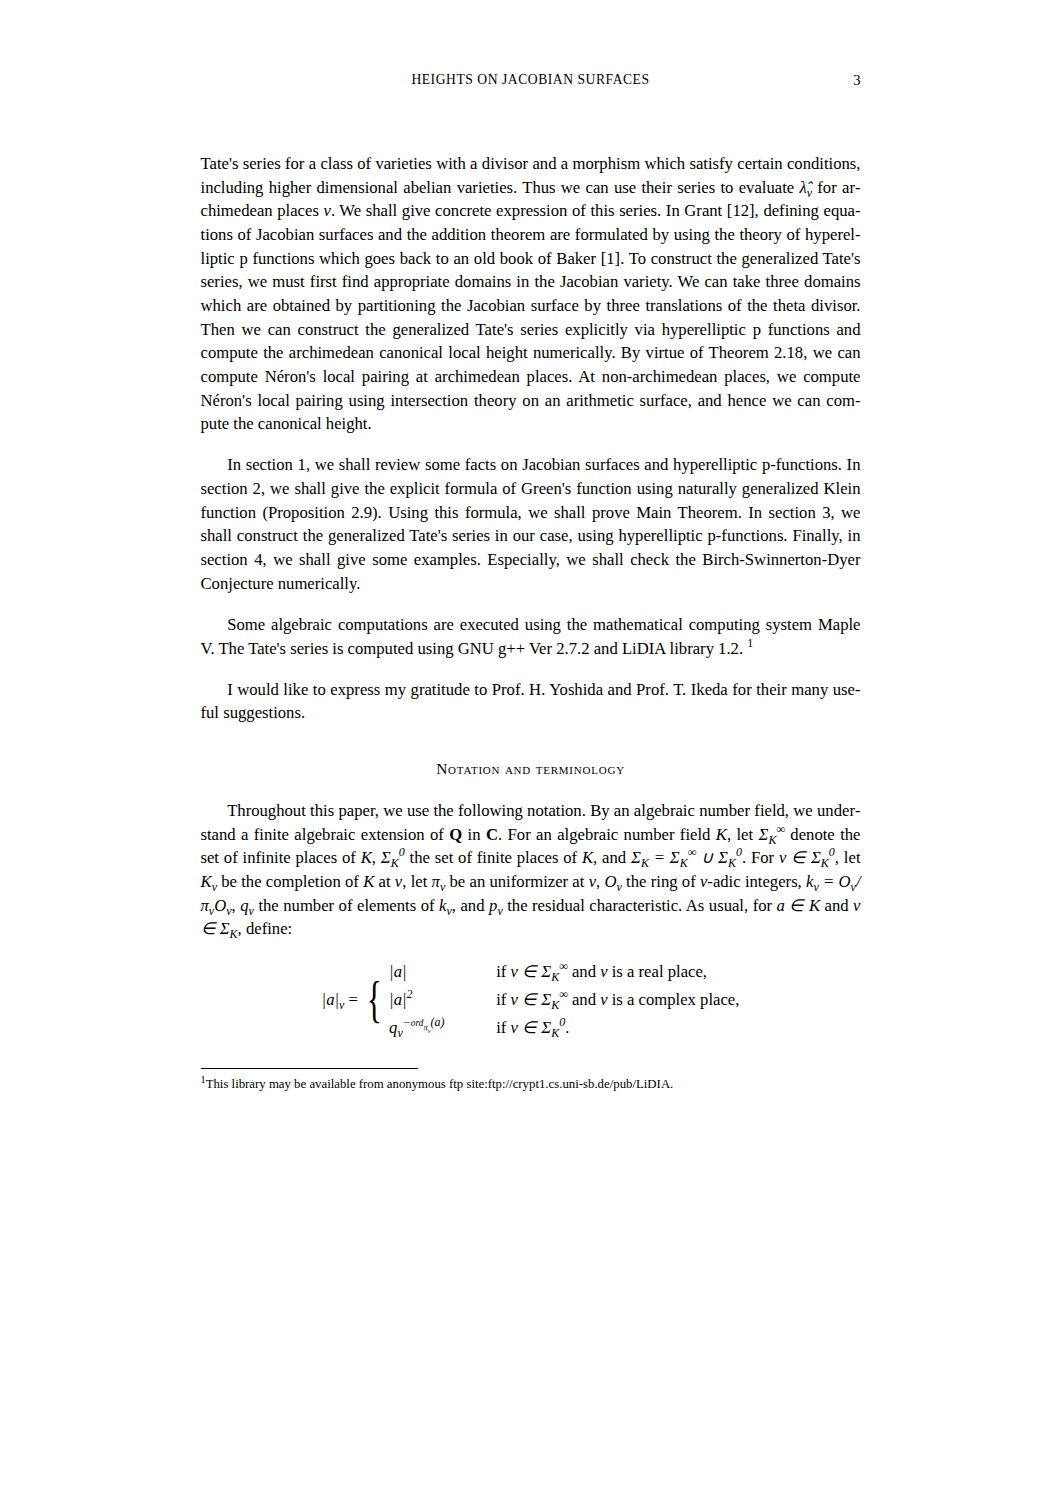HEIGHTS ON JACOBIAN SURFACES 3
Tate's series for a class of varieties with a divisor and a morphism which satisfy certain conditions, including higher dimensional abelian varieties. Thus we can use their series to evaluate λ̂v for archimedean places v. We shall give concrete expression of this series. In Grant [12], defining equations of Jacobian surfaces and the addition theorem are formulated by using the theory of hyperelliptic p functions which goes back to an old book of Baker [1]. To construct the generalized Tate's series, we must first find appropriate domains in the Jacobian variety. We can take three domains which are obtained by partitioning the Jacobian surface by three translations of the theta divisor. Then we can construct the generalized Tate's series explicitly via hyperelliptic p functions and compute the archimedean canonical local height numerically. By virtue of Theorem 2.18, we can compute Néron's local pairing at archimedean places. At non-archimedean places, we compute Néron's local pairing using intersection theory on an arithmetic surface, and hence we can compute the canonical height.
In section 1, we shall review some facts on Jacobian surfaces and hyperelliptic p-functions. In section 2, we shall give the explicit formula of Green's function using naturally generalized Klein function (Proposition 2.9). Using this formula, we shall prove Main Theorem. In section 3, we shall construct the generalized Tate's series in our case, using hyperelliptic p-functions. Finally, in section 4, we shall give some examples. Especially, we shall check the Birch-Swinnerton-Dyer Conjecture numerically.
Some algebraic computations are executed using the mathematical computing system Maple V. The Tate's series is computed using GNU g++ Ver 2.7.2 and LiDIA library 1.2. 1
I would like to express my gratitude to Prof. H. Yoshida and Prof. T. Ikeda for their many useful suggestions.
Notation and terminology
Throughout this paper, we use the following notation. By an algebraic number field, we understand a finite algebraic extension of Q in C. For an algebraic number field K, let ΣK∞ denote the set of infinite places of K, ΣK0 the set of finite places of K, and ΣK = ΣK∞ ∪ ΣK0. For v ∈ ΣK0, let Kv be the completion of K at v, let πv be an uniformizer at v, Ov the ring of v-adic integers, kv = Ov/πvOv, qv the number of elements of kv, and pv the residual characteristic. As usual, for a ∈ K and v ∈ ΣK, define:
|a|v ={
| /a/ | if v ∈ Σ K ∞ and v is a real place, |
| /a/ 2 | if v ∈ Σ K ∞ and v is a complex place, |
| q v − ord π v (a) | if v ∈ Σ K 0 . |
1This library may be available from anonymous ftp site:ftp://crypt1.cs.uni-sb.de/pub/LiDIA.